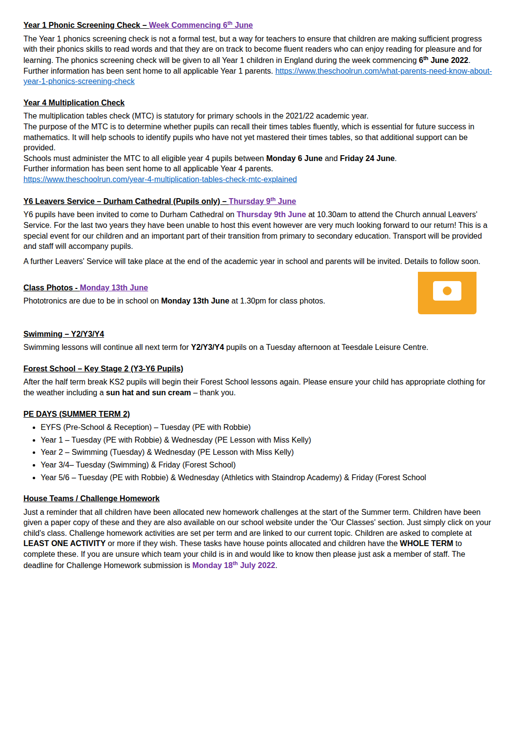Year 1 Phonic Screening Check – Week Commencing 6th June
The Year 1 phonics screening check is not a formal test, but a way for teachers to ensure that children are making sufficient progress with their phonics skills to read words and that they are on track to become fluent readers who can enjoy reading for pleasure and for learning. The phonics screening check will be given to all Year 1 children in England during the week commencing 6th June 2022. Further information has been sent home to all applicable Year 1 parents. https://www.theschoolrun.com/what-parents-need-know-about-year-1-phonics-screening-check
Year 4 Multiplication Check
The multiplication tables check (MTC) is statutory for primary schools in the 2021/22 academic year.
The purpose of the MTC is to determine whether pupils can recall their times tables fluently, which is essential for future success in mathematics. It will help schools to identify pupils who have not yet mastered their times tables, so that additional support can be provided.
Schools must administer the MTC to all eligible year 4 pupils between Monday 6 June and Friday 24 June.
Further information has been sent home to all applicable Year 4 parents.
https://www.theschoolrun.com/year-4-multiplication-tables-check-mtc-explained
Y6 Leavers Service – Durham Cathedral (Pupils only) – Thursday 9th June
Y6 pupils have been invited to come to Durham Cathedral on Thursday 9th June at 10.30am to attend the Church annual Leavers' Service. For the last two years they have been unable to host this event however are very much looking forward to our return! This is a special event for our children and an important part of their transition from primary to secondary education. Transport will be provided and staff will accompany pupils.
A further Leavers' Service will take place at the end of the academic year in school and parents will be invited. Details to follow soon.
Class Photos - Monday 13th June
Phototronics are due to be in school on Monday 13th June at 1.30pm for class photos.
Swimming – Y2/Y3/Y4
Swimming lessons will continue all next term for Y2/Y3/Y4 pupils on a Tuesday afternoon at Teesdale Leisure Centre.
Forest School – Key Stage 2 (Y3-Y6 Pupils)
After the half term break KS2 pupils will begin their Forest School lessons again. Please ensure your child has appropriate clothing for the weather including a sun hat and sun cream – thank you.
PE DAYS (SUMMER TERM 2)
EYFS (Pre-School & Reception) – Tuesday (PE with Robbie)
Year 1 – Tuesday (PE with Robbie) & Wednesday (PE Lesson with Miss Kelly)
Year 2 – Swimming (Tuesday) & Wednesday (PE Lesson with Miss Kelly)
Year 3/4– Tuesday (Swimming) & Friday (Forest School)
Year 5/6 – Tuesday (PE with Robbie) & Wednesday (Athletics with Staindrop Academy) & Friday (Forest School
House Teams / Challenge Homework
Just a reminder that all children have been allocated new homework challenges at the start of the Summer term. Children have been given a paper copy of these and they are also available on our school website under the 'Our Classes' section. Just simply click on your child's class. Challenge homework activities are set per term and are linked to our current topic. Children are asked to complete at LEAST ONE ACTIVITY or more if they wish. These tasks have house points allocated and children have the WHOLE TERM to complete these. If you are unsure which team your child is in and would like to know then please just ask a member of staff. The deadline for Challenge Homework submission is Monday 18th July 2022.